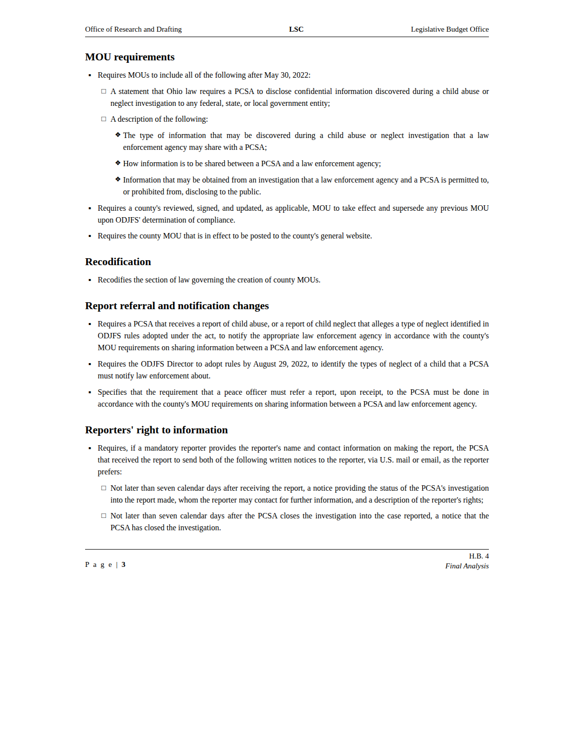Office of Research and Drafting LSC Legislative Budget Office
MOU requirements
Requires MOUs to include all of the following after May 30, 2022:
A statement that Ohio law requires a PCSA to disclose confidential information discovered during a child abuse or neglect investigation to any federal, state, or local government entity;
A description of the following:
The type of information that may be discovered during a child abuse or neglect investigation that a law enforcement agency may share with a PCSA;
How information is to be shared between a PCSA and a law enforcement agency;
Information that may be obtained from an investigation that a law enforcement agency and a PCSA is permitted to, or prohibited from, disclosing to the public.
Requires a county's reviewed, signed, and updated, as applicable, MOU to take effect and supersede any previous MOU upon ODJFS' determination of compliance.
Requires the county MOU that is in effect to be posted to the county's general website.
Recodification
Recodifies the section of law governing the creation of county MOUs.
Report referral and notification changes
Requires a PCSA that receives a report of child abuse, or a report of child neglect that alleges a type of neglect identified in ODJFS rules adopted under the act, to notify the appropriate law enforcement agency in accordance with the county's MOU requirements on sharing information between a PCSA and law enforcement agency.
Requires the ODJFS Director to adopt rules by August 29, 2022, to identify the types of neglect of a child that a PCSA must notify law enforcement about.
Specifies that the requirement that a peace officer must refer a report, upon receipt, to the PCSA must be done in accordance with the county's MOU requirements on sharing information between a PCSA and law enforcement agency.
Reporters' right to information
Requires, if a mandatory reporter provides the reporter's name and contact information on making the report, the PCSA that received the report to send both of the following written notices to the reporter, via U.S. mail or email, as the reporter prefers:
Not later than seven calendar days after receiving the report, a notice providing the status of the PCSA's investigation into the report made, whom the reporter may contact for further information, and a description of the reporter's rights;
Not later than seven calendar days after the PCSA closes the investigation into the case reported, a notice that the PCSA has closed the investigation.
P a g e | 3 H.B. 4
Final Analysis